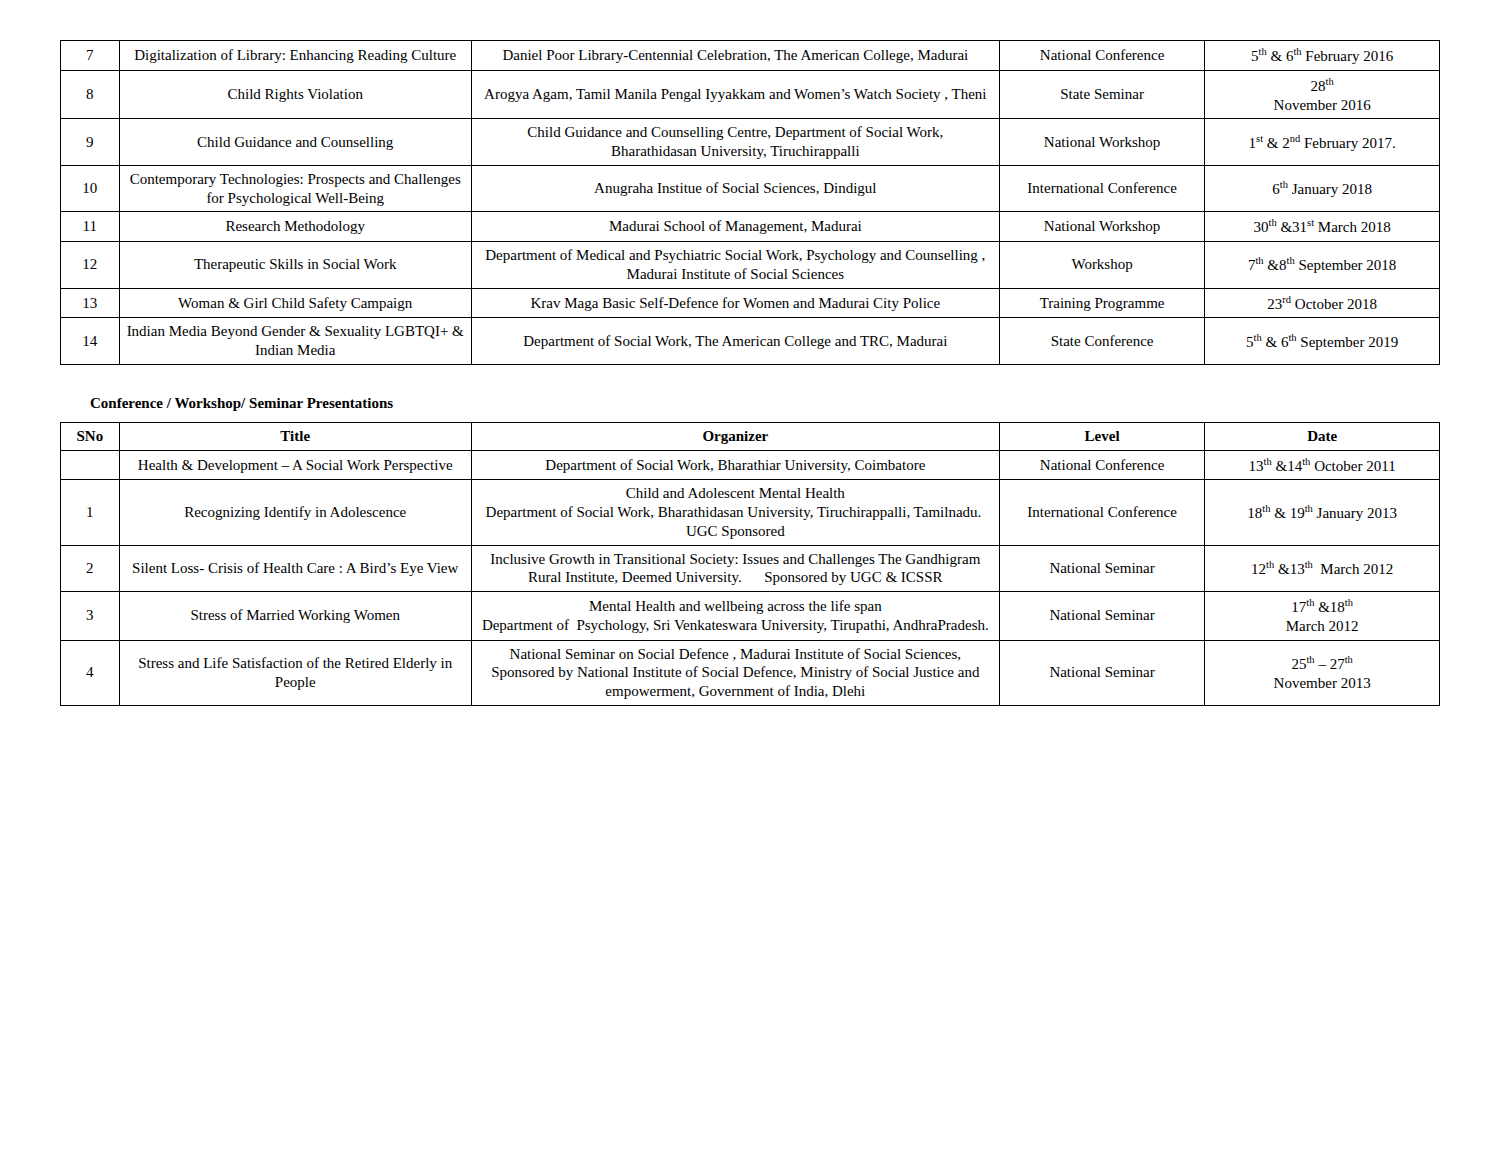| 7 | Digitalization of Library: Enhancing Reading Culture | Daniel Poor Library-Centennial Celebration, The American College, Madurai | National Conference | 5 th & 6 th February 2016 |
| 8 | Child Rights Violation | Arogya Agam, Tamil Manila Pengal Iyyakkam and Women’s Watch Society , Theni | State Seminar | 28 th November 2016 |
| 9 | Child Guidance and Counselling | Child Guidance and Counselling Centre, Department of Social Work, Bharathidasan University, Tiruchirappalli | National Workshop | 1 st & 2 nd February 2017. |
| 10 | Contemporary Technologies: Prospects and Challenges for Psychological Well-Being | Anugraha Institue of Social Sciences, Dindigul | International Conference | 6 th January 2018 |
| 11 | Research Methodology | Madurai School of Management, Madurai | National Workshop | 30 th &31 st March 2018 |
| 12 | Therapeutic Skills in Social Work | Department of Medical and Psychiatric Social Work, Psychology and Counselling , Madurai Institute of Social Sciences | Workshop | 7 th &8 th September 2018 |
| 13 | Woman & Girl Child Safety Campaign | Krav Maga Basic Self-Defence for Women and Madurai City Police | Training Programme | 23 rd October 2018 |
| 14 | Indian Media Beyond Gender & Sexuality LGBTQI+ & Indian Media | Department of Social Work, The American College and TRC, Madurai | State Conference | 5 th & 6 th September 2019 |
Conference / Workshop/ Seminar Presentations
| SNo | Title | Organizer | Level | Date |
| --- | --- | --- | --- | --- |
| | Health & Development – A Social Work Perspective | Department of Social Work, Bharathiar University, Coimbatore | National Conference | 13 th &14 th October 2011 |
| 1 | Recognizing Identify in Adolescence | Child and Adolescent Mental Health Department of Social Work, Bharathidasan University, Tiruchirappalli, Tamilnadu. UGC Sponsored | International Conference | 18 th & 19 th January 2013 |
| 2 | Silent Loss- Crisis of Health Care : A Bird’s Eye View | Inclusive Growth in Transitional Society: Issues and Challenges The Gandhigram Rural Institute, Deemed University. Sponsored by UGC & ICSSR | National Seminar | 12 th &13 th March 2012 |
| 3 | Stress of Married Working Women | Mental Health and wellbeing across the life span Department of Psychology, Sri Venkateswara University, Tirupathi, AndhraPradesh. | National Seminar | 17 th &18 th March 2012 |
| 4 | Stress and Life Satisfaction of the Retired Elderly in People | National Seminar on Social Defence , Madurai Institute of Social Sciences, Sponsored by National Institute of Social Defence, Ministry of Social Justice and empowerment, Government of India, Dlehi | National Seminar | 25 th – 27 th November 2013 |